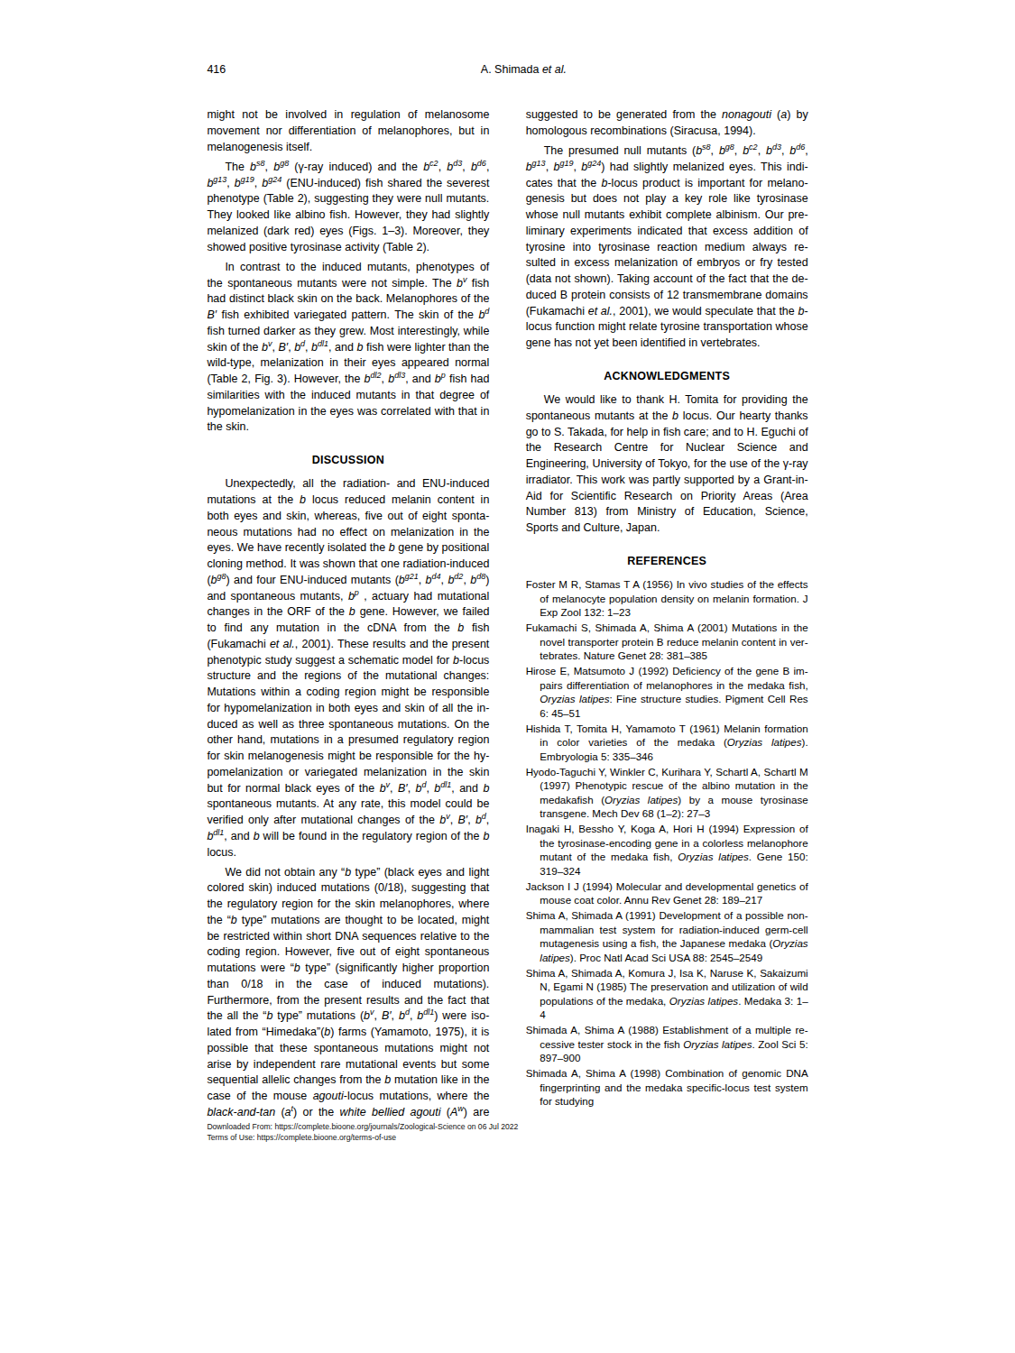416
A. Shimada et al.
might not be involved in regulation of melanosome movement nor differentiation of melanophores, but in melanogenesis itself.
The bs8, bg8 (γ-ray induced) and the bc2, bd3, bd6, bg13, bg19, bg24 (ENU-induced) fish shared the severest phenotype (Table 2), suggesting they were null mutants. They looked like albino fish. However, they had slightly melanized (dark red) eyes (Figs. 1–3). Moreover, they showed positive tyrosinase activity (Table 2).
In contrast to the induced mutants, phenotypes of the spontaneous mutants were not simple. The bv fish had distinct black skin on the back. Melanophores of the B′ fish exhibited variegated pattern. The skin of the bd fish turned darker as they grew. Most interestingly, while skin of the bv, B′, bd, bdl1, and b fish were lighter than the wild-type, melanization in their eyes appeared normal (Table 2, Fig. 3). However, the bdl2, bdl3, and bp fish had similarities with the induced mutants in that degree of hypomelanization in the eyes was correlated with that in the skin.
Discussion
Unexpectedly, all the radiation- and ENU-induced mutations at the b locus reduced melanin content in both eyes and skin, whereas, five out of eight spontaneous mutations had no effect on melanization in the eyes. We have recently isolated the b gene by positional cloning method. It was shown that one radiation-induced (bg8) and four ENU-induced mutants (bg21, bd4, bd2, bd8) and spontaneous mutants, bp , actuary had mutational changes in the ORF of the b gene. However, we failed to find any mutation in the cDNA from the b fish (Fukamachi et al., 2001). These results and the present phenotypic study suggest a schematic model for b-locus structure and the regions of the mutational changes: Mutations within a coding region might be responsible for hypomelanization in both eyes and skin of all the induced as well as three spontaneous mutations. On the other hand, mutations in a presumed regulatory region for skin melanogenesis might be responsible for the hypomelanization or variegated melanization in the skin but for normal black eyes of the bv, B′, bd, bdl1, and b spontaneous mutants. At any rate, this model could be verified only after mutational changes of the bv, B′, bd, bdl1, and b will be found in the regulatory region of the b locus.
We did not obtain any “b type” (black eyes and light colored skin) induced mutations (0/18), suggesting that the regulatory region for the skin melanophores, where the “b type” mutations are thought to be located, might be restricted within short DNA sequences relative to the coding region. However, five out of eight spontaneous mutations were “b type” (significantly higher proportion than 0/18 in the case of induced mutations). Furthermore, from the present results and the fact that the all the “b type” mutations (bv, B′, bd, bdl1) were isolated from “Himedaka”(b) farms (Yamamoto, 1975), it is possible that these spontaneous mutations might not arise by independent rare mutational events but some sequential allelic changes from the b mutation like in the case of the mouse agouti-locus mutations, where the black-and-tan (at) or the white bellied agouti (Aw) are suggested to be generated from the nonagouti (a) by homologous recombinations (Siracusa, 1994).
The presumed null mutants (bs8, bg8, bc2, bd3, bd6, bg13, bg19, bg24) had slightly melanized eyes. This indicates that the b-locus product is important for melanogenesis but does not play a key role like tyrosinase whose null mutants exhibit complete albinism. Our preliminary experiments indicated that excess addition of tyrosine into tyrosinase reaction medium always resulted in excess melanization of embryos or fry tested (data not shown). Taking account of the fact that the deduced B protein consists of 12 transmembrane domains (Fukamachi et al., 2001), we would speculate that the b-locus function might relate tyrosine transportation whose gene has not yet been identified in vertebrates.
Acknowledgments
We would like to thank H. Tomita for providing the spontaneous mutants at the b locus. Our hearty thanks go to S. Takada, for help in fish care; and to H. Eguchi of the Research Centre for Nuclear Science and Engineering, University of Tokyo, for the use of the γ-ray irradiator. This work was partly supported by a Grant-in-Aid for Scientific Research on Priority Areas (Area Number 813) from Ministry of Education, Science, Sports and Culture, Japan.
References
Foster M R, Stamas T A (1956) In vivo studies of the effects of melanocyte population density on melanin formation. J Exp Zool 132: 1–23
Fukamachi S, Shimada A, Shima A (2001) Mutations in the novel transporter protein B reduce melanin content in vertebrates. Nature Genet 28: 381–385
Hirose E, Matsumoto J (1992) Deficiency of the gene B impairs differentiation of melanophores in the medaka fish, Oryzias latipes: Fine structure studies. Pigment Cell Res 6: 45–51
Hishida T, Tomita H, Yamamoto T (1961) Melanin formation in color varieties of the medaka (Oryzias latipes). Embryologia 5: 335–346
Hyodo-Taguchi Y, Winkler C, Kurihara Y, Schartl A, Schartl M (1997) Phenotypic rescue of the albino mutation in the medakafish (Oryzias latipes) by a mouse tyrosinase transgene. Mech Dev 68 (1–2): 27–3
Inagaki H, Bessho Y, Koga A, Hori H (1994) Expression of the tyrosinase-encoding gene in a colorless melanophore mutant of the medaka fish, Oryzias latipes. Gene 150: 319–324
Jackson I J (1994) Molecular and developmental genetics of mouse coat color. Annu Rev Genet 28: 189–217
Shima A, Shimada A (1991) Development of a possible nonmammalian test system for radiation-induced germ-cell mutagenesis using a fish, the Japanese medaka (Oryzias latipes). Proc Natl Acad Sci USA 88: 2545–2549
Shima A, Shimada A, Komura J, Isa K, Naruse K, Sakaizumi N, Egami N (1985) The preservation and utilization of wild populations of the medaka, Oryzias latipes. Medaka 3: 1–4
Shimada A, Shima A (1988) Establishment of a multiple recessive tester stock in the fish Oryzias latipes. Zool Sci 5: 897–900
Shimada A, Shima A (1998) Combination of genomic DNA fingerprinting and the medaka specific-locus test system for studying
Downloaded From: https://complete.bioone.org/journals/Zoological-Science on 06 Jul 2022
Terms of Use: https://complete.bioone.org/terms-of-use